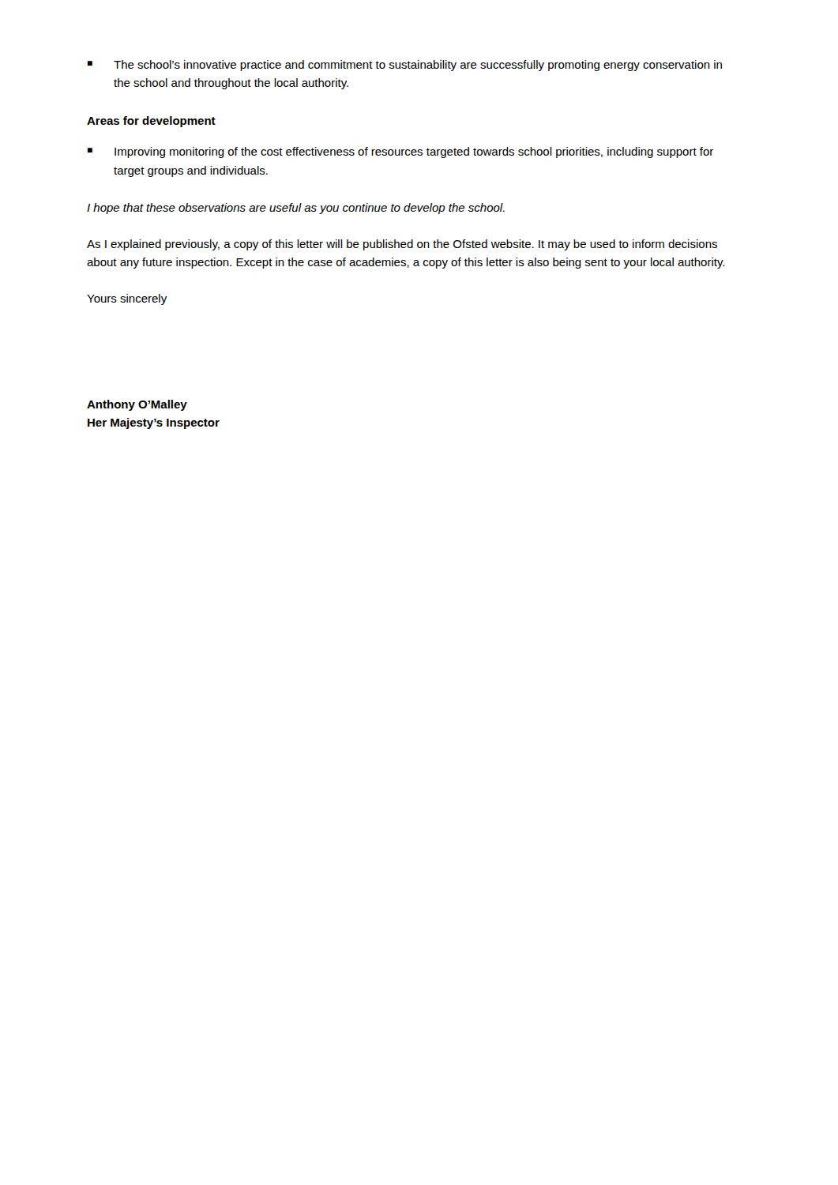The school’s innovative practice and commitment to sustainability are successfully promoting energy conservation in the school and throughout the local authority.
Areas for development
Improving monitoring of the cost effectiveness of resources targeted towards school priorities, including support for target groups and individuals.
I hope that these observations are useful as you continue to develop the school.
As I explained previously, a copy of this letter will be published on the Ofsted website. It may be used to inform decisions about any future inspection. Except in the case of academies, a copy of this letter is also being sent to your local authority.
Yours sincerely
Anthony O’Malley
Her Majesty’s Inspector